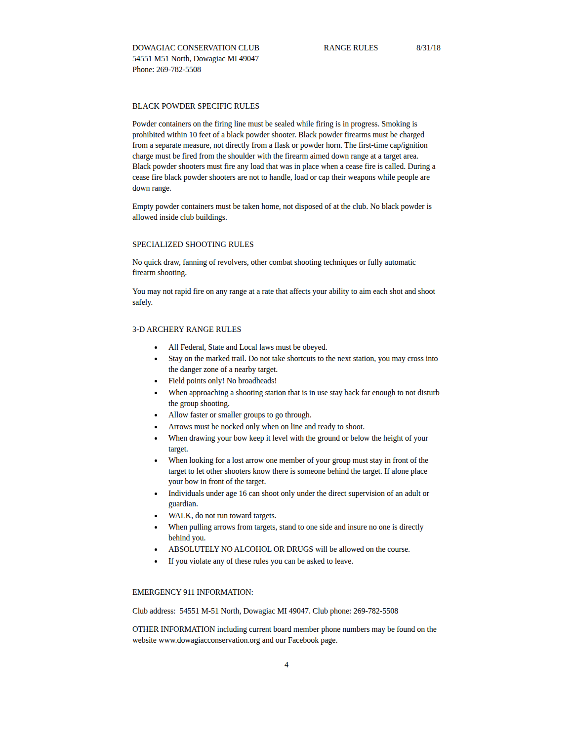DOWAGIAC CONSERVATION CLUB RANGE RULES 8/31/18
54551 M51 North, Dowagiac MI 49047
Phone: 269-782-5508
BLACK POWDER SPECIFIC RULES
Powder containers on the firing line must be sealed while firing is in progress. Smoking is prohibited within 10 feet of a black powder shooter. Black powder firearms must be charged from a separate measure, not directly from a flask or powder horn. The first-time cap/ignition charge must be fired from the shoulder with the firearm aimed down range at a target area. Black powder shooters must fire any load that was in place when a cease fire is called. During a cease fire black powder shooters are not to handle, load or cap their weapons while people are down range.
Empty powder containers must be taken home, not disposed of at the club. No black powder is allowed inside club buildings.
SPECIALIZED SHOOTING RULES
No quick draw, fanning of revolvers, other combat shooting techniques or fully automatic firearm shooting.
You may not rapid fire on any range at a rate that affects your ability to aim each shot and shoot safely.
3-D ARCHERY RANGE RULES
All Federal, State and Local laws must be obeyed.
Stay on the marked trail. Do not take shortcuts to the next station, you may cross into the danger zone of a nearby target.
Field points only! No broadheads!
When approaching a shooting station that is in use stay back far enough to not disturb the group shooting.
Allow faster or smaller groups to go through.
Arrows must be nocked only when on line and ready to shoot.
When drawing your bow keep it level with the ground or below the height of your target.
When looking for a lost arrow one member of your group must stay in front of the target to let other shooters know there is someone behind the target. If alone place your bow in front of the target.
Individuals under age 16 can shoot only under the direct supervision of an adult or guardian.
WALK, do not run toward targets.
When pulling arrows from targets, stand to one side and insure no one is directly behind you.
ABSOLUTELY NO ALCOHOL OR DRUGS will be allowed on the course.
If you violate any of these rules you can be asked to leave.
EMERGENCY 911 INFORMATION:
Club address: 54551 M-51 North, Dowagiac MI 49047. Club phone: 269-782-5508
OTHER INFORMATION including current board member phone numbers may be found on the website www.dowagiacconservation.org and our Facebook page.
4